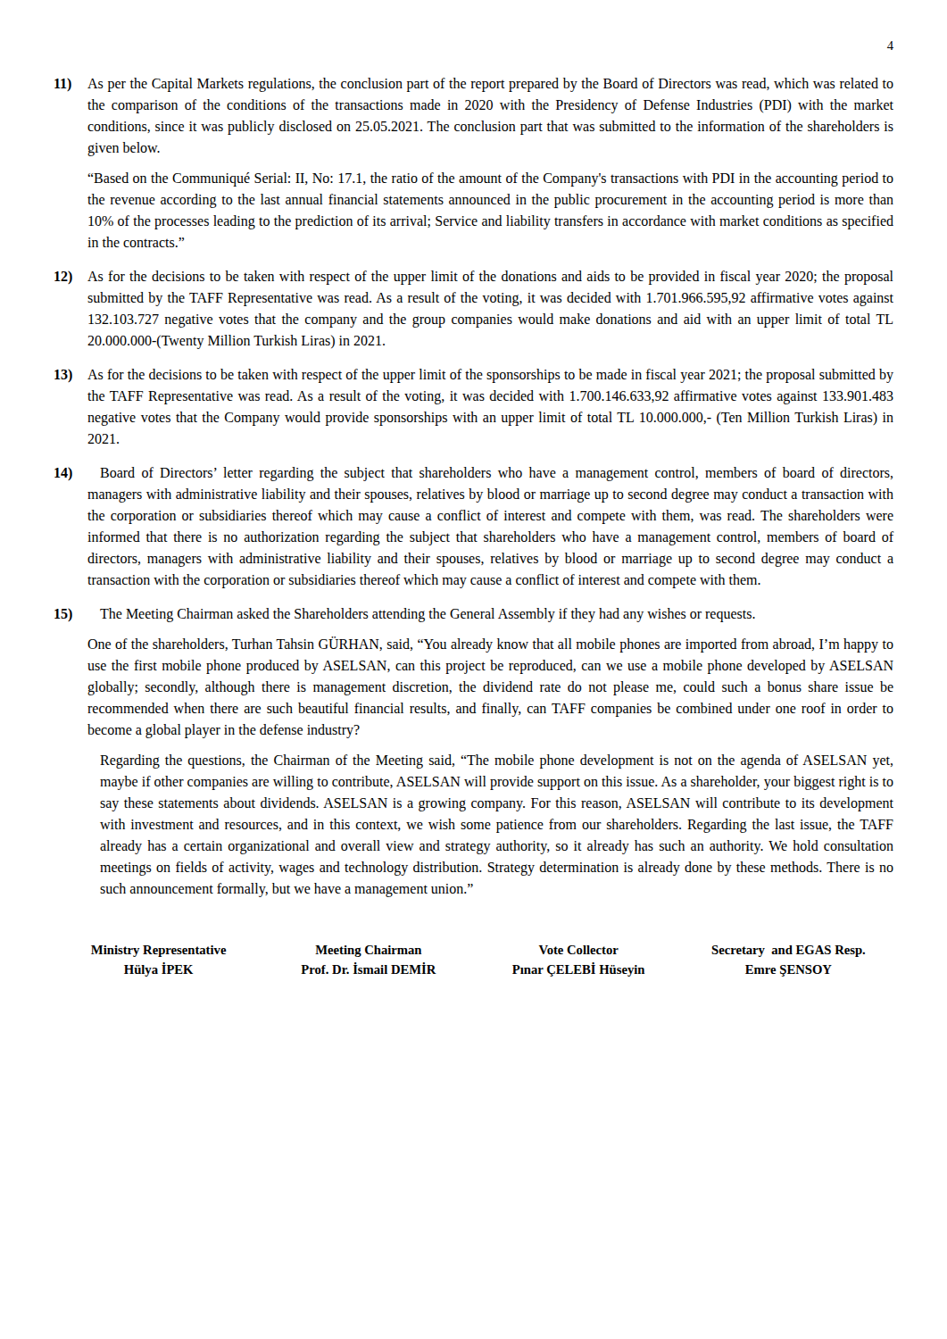4
11) As per the Capital Markets regulations, the conclusion part of the report prepared by the Board of Directors was read, which was related to the comparison of the conditions of the transactions made in 2020 with the Presidency of Defense Industries (PDI) with the market conditions, since it was publicly disclosed on 25.05.2021. The conclusion part that was submitted to the information of the shareholders is given below.
“Based on the Communiqué Serial: II, No: 17.1, the ratio of the amount of the Company's transactions with PDI in the accounting period to the revenue according to the last annual financial statements announced in the public procurement in the accounting period is more than 10% of the processes leading to the prediction of its arrival; Service and liability transfers in accordance with market conditions as specified in the contracts.”
12) As for the decisions to be taken with respect of the upper limit of the donations and aids to be provided in fiscal year 2020; the proposal submitted by the TAFF Representative was read. As a result of the voting, it was decided with 1.701.966.595,92 affirmative votes against 132.103.727 negative votes that the company and the group companies would make donations and aid with an upper limit of total TL 20.000.000-(Twenty Million Turkish Liras) in 2021.
13) As for the decisions to be taken with respect of the upper limit of the sponsorships to be made in fiscal year 2021; the proposal submitted by the TAFF Representative was read. As a result of the voting, it was decided with 1.700.146.633,92 affirmative votes against 133.901.483 negative votes that the Company would provide sponsorships with an upper limit of total TL 10.000.000,- (Ten Million Turkish Liras) in 2021.
14) Board of Directors’ letter regarding the subject that shareholders who have a management control, members of board of directors, managers with administrative liability and their spouses, relatives by blood or marriage up to second degree may conduct a transaction with the corporation or subsidiaries thereof which may cause a conflict of interest and compete with them, was read. The shareholders were informed that there is no authorization regarding the subject that shareholders who have a management control, members of board of directors, managers with administrative liability and their spouses, relatives by blood or marriage up to second degree may conduct a transaction with the corporation or subsidiaries thereof which may cause a conflict of interest and compete with them.
15) The Meeting Chairman asked the Shareholders attending the General Assembly if they had any wishes or requests.
One of the shareholders, Turhan Tahsin GÜRHAN, said, “You already know that all mobile phones are imported from abroad, I’m happy to use the first mobile phone produced by ASELSAN, can this project be reproduced, can we use a mobile phone developed by ASELSAN globally; secondly, although there is management discretion, the dividend rate do not please me, could such a bonus share issue be recommended when there are such beautiful financial results, and finally, can TAFF companies be combined under one roof in order to become a global player in the defense industry?
Regarding the questions, the Chairman of the Meeting said, “The mobile phone development is not on the agenda of ASELSAN yet, maybe if other companies are willing to contribute, ASELSAN will provide support on this issue. As a shareholder, your biggest right is to say these statements about dividends. ASELSAN is a growing company. For this reason, ASELSAN will contribute to its development with investment and resources, and in this context, we wish some patience from our shareholders. Regarding the last issue, the TAFF already has a certain organizational and overall view and strategy authority, so it already has such an authority. We hold consultation meetings on fields of activity, wages and technology distribution. Strategy determination is already done by these methods. There is no such announcement formally, but we have a management union.”
Ministry Representative Hülya İPEK
Meeting Chairman Prof. Dr. İsmail DEMİR
Vote Collector Pınar ÇELEBİ Hüseyin
Secretary and EGAS Resp. Emre ŞENSOY